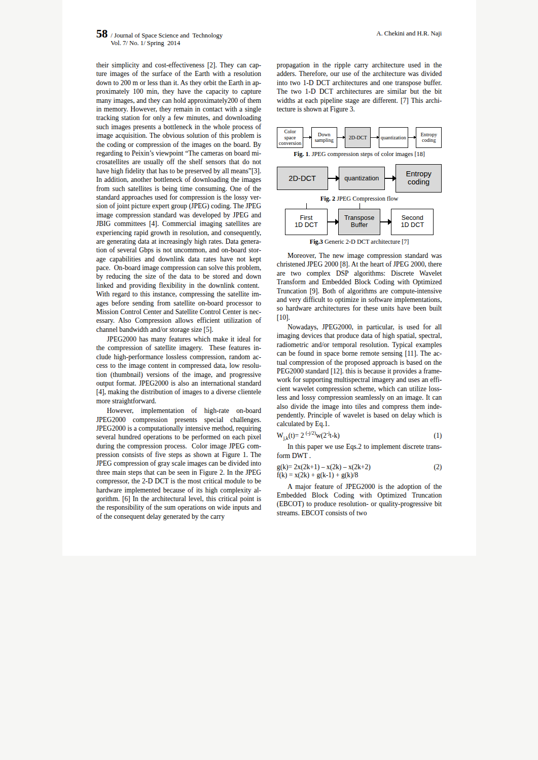58 / Journal of Space Science and Technology
Vol. 7/ No. 1/ Spring 2014
A. Chekini and H.R. Naji
their simplicity and cost-effectiveness [2]. They can capture images of the surface of the Earth with a resolution down to 200 m or less than it. As they orbit the Earth in approximately 100 min, they have the capacity to capture many images, and they can hold approximately200 of them in memory. However, they remain in contact with a single tracking station for only a few minutes, and downloading such images presents a bottleneck in the whole process of image acquisition. The obvious solution of this problem is the coding or compression of the images on the board. By regarding to Peixin’s viewpoint “The cameras on board microsatellites are usually off the shelf sensors that do not have high fidelity that has to be preserved by all means”[3]. In addition, another bottleneck of downloading the images from such satellites is being time consuming. One of the standard approaches used for compression is the lossy version of joint picture expert group (JPEG) coding. The JPEG image compression standard was developed by JPEG and JBIG committees [4]. Commercial imaging satellites are experiencing rapid growth in resolution, and consequently, are generating data at increasingly high rates. Data generation of several Gbps is not uncommon, and on-board storage capabilities and downlink data rates have not kept pace. On-board image compression can solve this problem, by reducing the size of the data to be stored and down linked and providing flexibility in the downlink content. With regard to this instance, compressing the satellite images before sending from satellite on-board processor to Mission Control Center and Satellite Control Center is necessary. Also Compression allows efficient utilization of channel bandwidth and/or storage size [5].
JPEG2000 has many features which make it ideal for the compression of satellite imagery. These features include high-performance lossless compression, random access to the image content in compressed data, low resolution (thumbnail) versions of the image, and progressive output format. JPEG2000 is also an international standard [4], making the distribution of images to a diverse clientele more straightforward.
However, implementation of high-rate on-board JPEG2000 compression presents special challenges. JPEG2000 is a computationally intensive method, requiring several hundred operations to be performed on each pixel during the compression process. Color image JPEG compression consists of five steps as shown at Figure 1. The JPEG compression of gray scale images can be divided into three main steps that can be seen in Figure 2. In the JPEG compressor, the 2-D DCT is the most critical module to be hardware implemented because of its high complexity algorithm. [6] In the architectural level, this critical point is the responsibility of the sum operations on wide inputs and of the consequent delay generated by the carry
propagation in the ripple carry architecture used in the adders. Therefore, our use of the architecture was divided into two 1-D DCT architectures and one transpose buffer. The two 1-D DCT architectures are similar but the bit widths at each pipeline stage are different. [7] This architecture is shown at Figure 3.
Color space
conversion
Down
sampling
2D-DCT
quantization
Entropy
coding
Fig. 1. JPEG compression steps of color images [18]
2D-DCT
quantization
Entropy
coding
Fig. 2 JPEG Compression flow
First
1D DCT
Transpose
Buffer
Second
1D DCT
Fig.3 Generic 2-D DCT architecture [7]
Moreover, The new image compression standard was christened JPEG 2000 [8]. At the heart of JPEG 2000, there are two complex DSP algorithms: Discrete Wavelet Transform and Embedded Block Coding with Optimized Truncation [9]. Both of algorithms are compute-intensive and very difficult to optimize in software implementations, so hardware architectures for these units have been built [10].
Nowadays, JPEG2000, in particular, is used for all imaging devices that produce data of high spatial, spectral, radiometric and/or temporal resolution. Typical examples can be found in space borne remote sensing [11]. The actual compression of the proposed approach is based on the PEG2000 standard [12]. this is because it provides a framework for supporting multispectral imagery and uses an efficient wavelet compression scheme, which can utilize lossless and lossy compression seamlessly on an image. It can also divide the image into tiles and compress them independently. Principle of wavelet is based on delay which is calculated by Eq.1.
Wj,k(t)= 2 (-j/2)w(2-jt-k) (1)
In this paper we use Eqs.2 to implement discrete transform DWT .
g(k)= 2x(2k+1) – x(2k) – x(2k+2) (2)
f(k) = x(2k) + g(k-1) + g(k)/8
A major feature of JPEG2000 is the adoption of the Embedded Block Coding with Optimized Truncation (EBCOT) to produce resolution- or quality-progressive bit streams. EBCOT consists of two